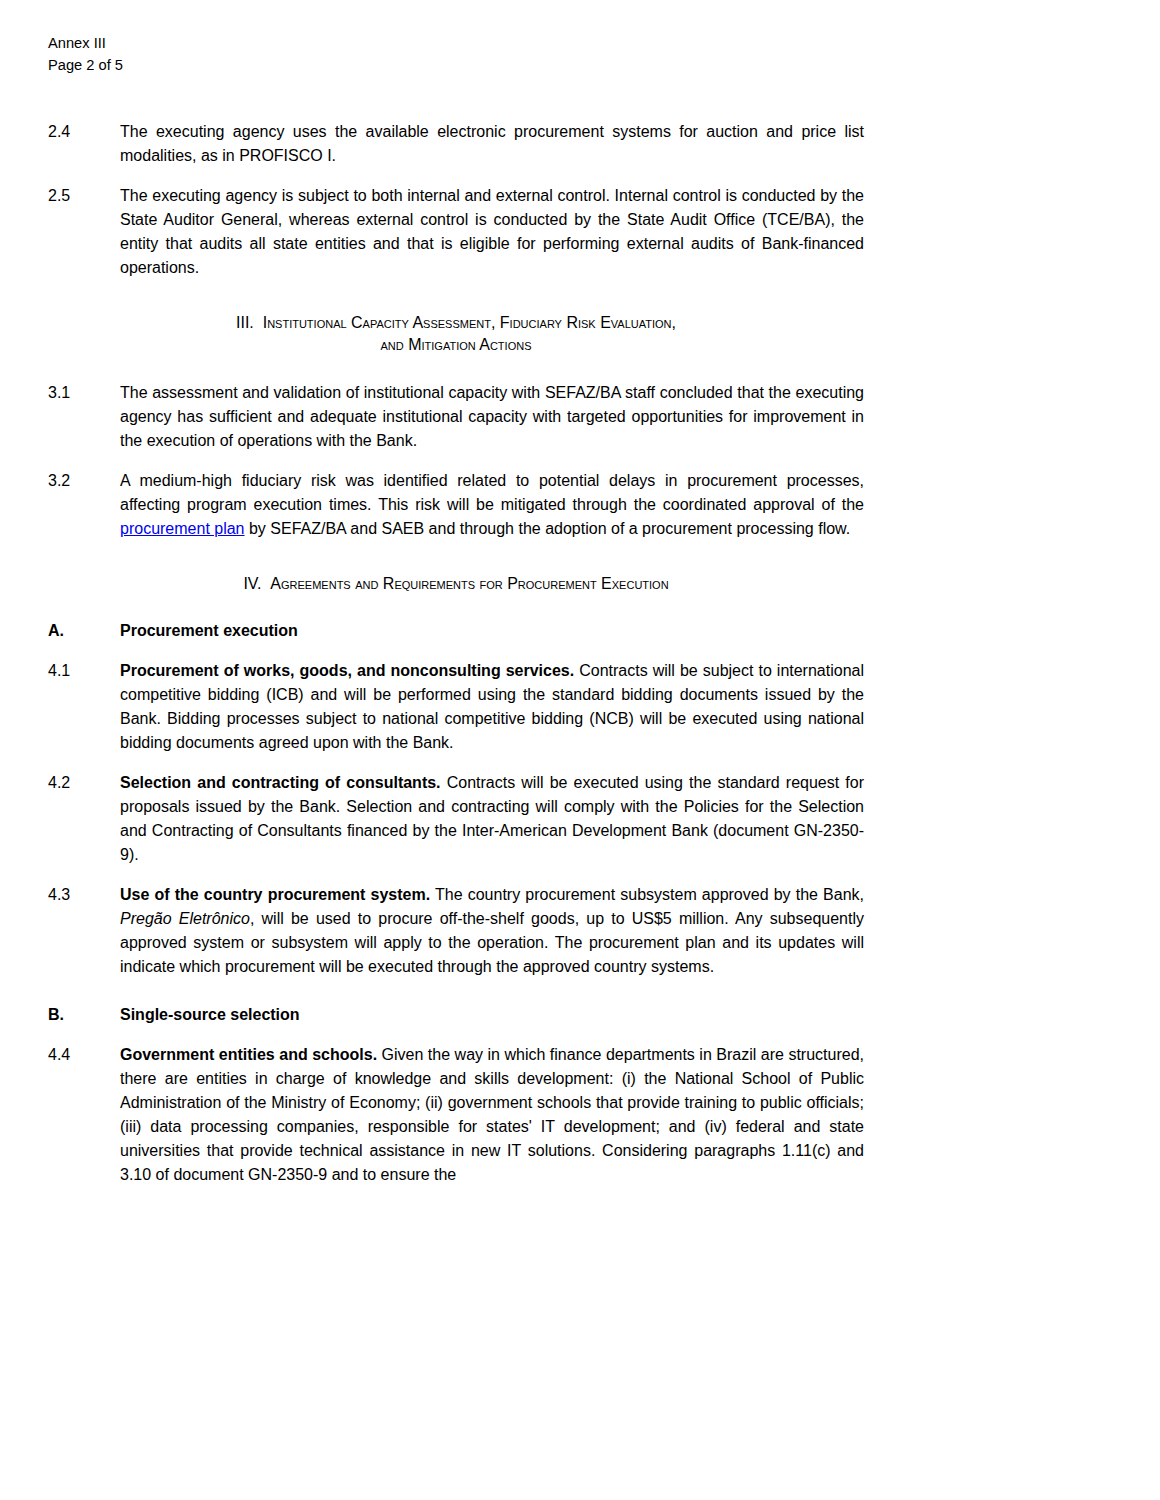Annex III
Page 2 of 5
2.4
The executing agency uses the available electronic procurement systems for auction and price list modalities, as in PROFISCO I.
2.5
The executing agency is subject to both internal and external control. Internal control is conducted by the State Auditor General, whereas external control is conducted by the State Audit Office (TCE/BA), the entity that audits all state entities and that is eligible for performing external audits of Bank-financed operations.
III. Institutional Capacity Assessment, Fiduciary Risk Evaluation,
and Mitigation Actions
3.1
The assessment and validation of institutional capacity with SEFAZ/BA staff concluded that the executing agency has sufficient and adequate institutional capacity with targeted opportunities for improvement in the execution of operations with the Bank.
3.2
A medium-high fiduciary risk was identified related to potential delays in procurement processes, affecting program execution times. This risk will be mitigated through the coordinated approval of the procurement plan by SEFAZ/BA and SAEB and through the adoption of a procurement processing flow.
IV. Agreements and Requirements for Procurement Execution
A. Procurement execution
4.1
Procurement of works, goods, and nonconsulting services. Contracts will be subject to international competitive bidding (ICB) and will be performed using the standard bidding documents issued by the Bank. Bidding processes subject to national competitive bidding (NCB) will be executed using national bidding documents agreed upon with the Bank.
4.2
Selection and contracting of consultants. Contracts will be executed using the standard request for proposals issued by the Bank. Selection and contracting will comply with the Policies for the Selection and Contracting of Consultants financed by the Inter-American Development Bank (document GN-2350-9).
4.3
Use of the country procurement system. The country procurement subsystem approved by the Bank, Pregão Eletrônico, will be used to procure off-the-shelf goods, up to US$5 million. Any subsequently approved system or subsystem will apply to the operation. The procurement plan and its updates will indicate which procurement will be executed through the approved country systems.
B. Single-source selection
4.4
Government entities and schools. Given the way in which finance departments in Brazil are structured, there are entities in charge of knowledge and skills development: (i) the National School of Public Administration of the Ministry of Economy; (ii) government schools that provide training to public officials; (iii) data processing companies, responsible for states' IT development; and (iv) federal and state universities that provide technical assistance in new IT solutions. Considering paragraphs 1.11(c) and 3.10 of document GN-2350-9 and to ensure the